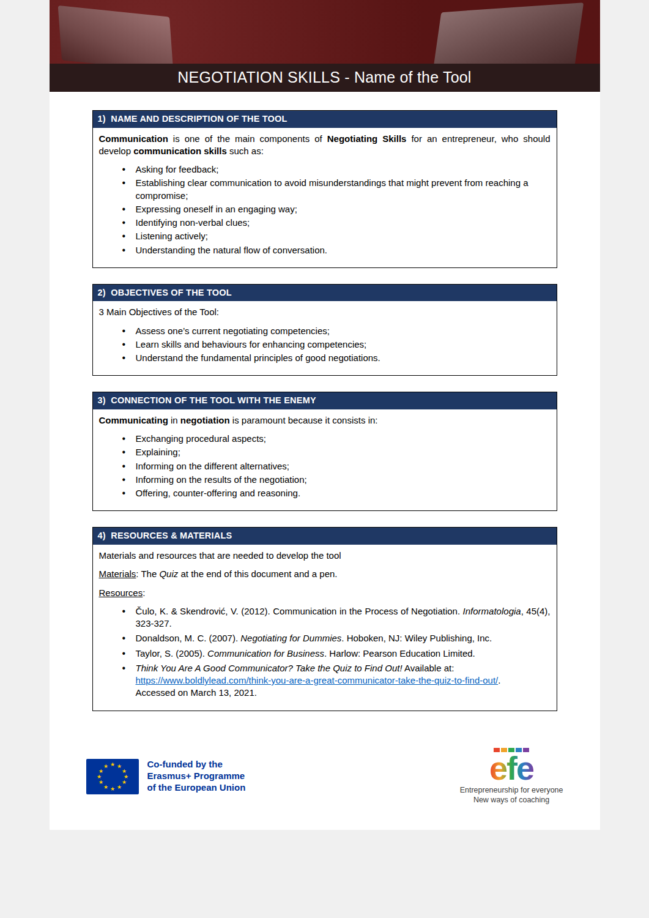NEGOTIATION SKILLS - Name of the Tool
1) NAME AND DESCRIPTION OF THE TOOL
Communication is one of the main components of Negotiating Skills for an entrepreneur, who should develop communication skills such as:
Asking for feedback;
Establishing clear communication to avoid misunderstandings that might prevent from reaching a compromise;
Expressing oneself in an engaging way;
Identifying non-verbal clues;
Listening actively;
Understanding the natural flow of conversation.
2) OBJECTIVES OF THE TOOL
3 Main Objectives of the Tool:
Assess one’s current negotiating competencies;
Learn skills and behaviours for enhancing competencies;
Understand the fundamental principles of good negotiations.
3) CONNECTION OF THE TOOL WITH THE ENEMY
Communicating in negotiation is paramount because it consists in:
Exchanging procedural aspects;
Explaining;
Informing on the different alternatives;
Informing on the results of the negotiation;
Offering, counter-offering and reasoning.
4) RESOURCES & MATERIALS
Materials and resources that are needed to develop the tool
Materials: The Quiz at the end of this document and a pen.
Resources:
Čulo, K. & Skendrović, V. (2012). Communication in the Process of Negotiation. Informatologia, 45(4), 323-327.
Donaldson, M. C. (2007). Negotiating for Dummies. Hoboken, NJ: Wiley Publishing, Inc.
Taylor, S. (2005). Communication for Business. Harlow: Pearson Education Limited.
Think You Are A Good Communicator? Take the Quiz to Find Out! Available at: https://www.boldlylead.com/think-you-are-a-great-communicator-take-the-quiz-to-find-out/. Accessed on March 13, 2021.
★
★
★
★
★
★
★
★
★
★
★
★
Co-funded by the
Erasmus+ Programme
of the European Union
efe
Entrepreneurship for everyone
New ways of coaching